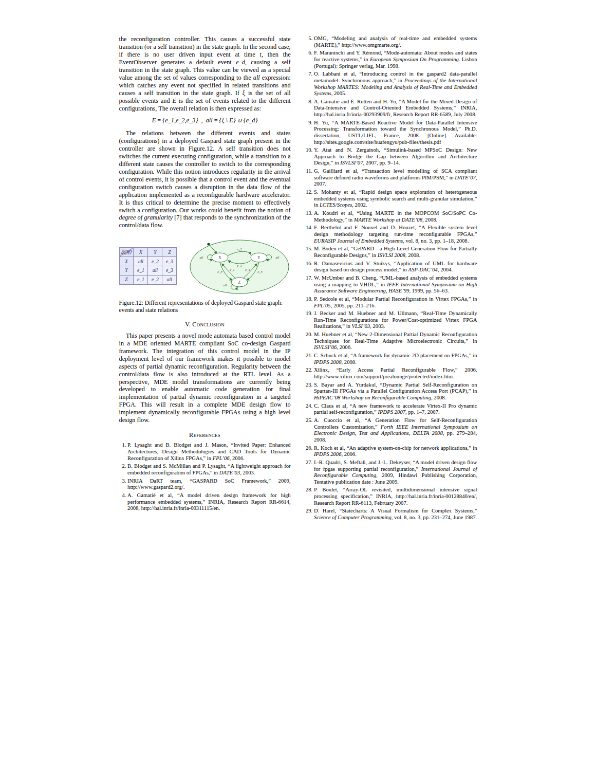the reconfiguration controller. This causes a successful state transition (or a self transition) in the state graph. In the second case, if there is no user driven input event at time t, then the EventObserver generates a default event e_d, causing a self transition in the state graph. This value can be viewed as a special value among the set of values corresponding to the all expression: which catches any event not specified in related transitions and causes a self transition in the state graph. If ξ is the set of all possible events and E is the set of events related to the different configurations, The overall relation is then expressed as:
E = {e_1,e_2,e_3} , all = {ξ \ E} ∪ {e_d}
The relations between the different events and states (configurations) in a deployed Gaspard state graph present in the controller are shown in Figure.12. A self transition does not switches the current executing configuration, while a transition to a different state causes the controller to switch to the corresponding configuration. While this notion introduces regularity in the arrival of control events, it is possible that a control event and the eventual configuration switch causes a disruption in the data flow of the application implemented as a reconfigurable hardware accelerator. It is thus critical to determine the precise moment to effectively switch a configuration. Our works could benefit from the notion of degree of granularity [7] that responds to the synchronization of the control/data flow.
| target source | X | Y | Z |
| X | all | e_2 | e_3 |
| Y | e_1 | all | e_3 |
| Z | e_1 | e_2 | all |
X Y Z e_2 e_1 e_3 e_1 e_3 e_1 all all all
Figure.12: Different representations of deployed Gaspard state graph: events and state relations
V. Conclusion
This paper presents a novel mode automata based control model in a MDE oriented MARTE compliant SoC co-design Gaspard framework. The integration of this control model in the IP deployment level of our framework makes it possible to model aspects of partial dynamic reconfiguration. Regularity between the control/data flow is also introduced at the RTL level. As a perspective, MDE model transformations are currently being developed to enable automatic code generation for final implementation of partial dynamic reconfiguration in a targeted FPGA. This will result in a complete MDE design flow to implement dynamically reconfigurable FPGAs using a high level design flow.
References
P. Lysaght and B. Blodget and J. Mason, “Invited Paper: Enhanced Architectures, Design Methodologies and CAD Tools for Dynamic Reconfiguration of Xilinx FPGAs,” in FPL’06, 2006.
B. Blodget and S. McMillan and P. Lysaght, “A lightweight approach for embedded reconfiguration of FPGAs,” in DATE’03, 2003.
INRIA DaRT team, “GASPARD SoC Framework,” 2009, http://www.gaspard2.org/.
A. Gamatié et al, “A model driven design framework for high performance embedded systems,” INRIA, Research Report RR-6614, 2008, http://hal.inria.fr/inria-00311115/en.
OMG, “Modeling and analysis of real-time and embedded systems (MARTE),” http://www.omgmarte.org/.
F. Maraninchi and Y. Rémond, “Mode-automata: About modes and states for reactive systems,” in European Symposium On Programming. Lisbon (Portugal): Springer verlag, Mar. 1998.
O. Labbani et al, “Introducing control in the gaspard2 data-parallel metamodel: Synchronous approach,” in Proceedings of the International Workshop MARTES: Modeling and Analysis of Real-Time and Embedded Systems, 2005.
A. Gamatié and É. Rutten and H. Yu, “A Model for the Mixed-Design of Data-Intensive and Control-Oriented Embedded Systems,” INRIA, http://hal.inria.fr/inria-00293909/fr, Research Report RR-6589, July 2008.
H. Yu, “A MARTE-Based Reactive Model for Data-Parallel Intensive Processing: Transformation toward the Synchronous Model,” Ph.D. dissertation, USTL/LIFL, France, 2008. [Online]. Available: http://sites.google.com/site/huafengyu/pub-files/thesis.pdf
Y. Atat and N. Zergainoh, “Simulink-based MPSoC Design: New Approach to Bridge the Gap between Algorithm and Architecture Design,” in ISVLSI’07, 2007, pp. 9–14.
G. Gailliard et al, “Transaction level modelling of SCA compliant software defined radio waveforms and platforms PIM/PSM,” in DATE’07, 2007.
S. Mohanty et al, “Rapid design space exploration of heterogeneous embedded systems using symbolic search and multi-granular simulation,” in LCTES/Scopes, 2002.
A. Koudri et al, “Using MARTE in the MOPCOM SoC/SoPC Co-Methodology,” in MARTE Workshop at DATE’08, 2008.
F. Berthelot and F. Nouvel and D. Houzet, “A Flexible system level design methodology targeting run-time reconfigurable FPGAs,” EURASIP Journal of Embedded Systems, vol. 8, no. 3, pp. 1–18, 2008.
M. Boden et al, “GePARD - a High-Level Generation Flow for Partially Reconfigurable Designs,” in ISVLSI 2008, 2008.
R. Damasevicius and V. Stuikys, “Application of UML for hardware design based on design process model,” in ASP-DAC’04, 2004.
W. McUmber and B. Cheng, “UML-based analysis of embedded systems using a mapping to VHDL,” in IEEE International Symposium on High Assurance Software Engineering, HASE’99, 1999, pp. 56–63.
P. Sedcole et al, “Modular Partial Reconfiguration in Virtex FPGAs,” in FPL’05, 2005, pp. 211–216.
J. Becker and M. Huebner and M. Ullmann, “Real-Time Dynamically Run-Time Reconfigurations for Power/Cost-optimized Virtex FPGA Realizations,” in VLSI’03, 2003.
M. Huebner et al, “New 2-Dimensional Partial Dynamic Reconfiguration Techniques for Real-Time Adaptive Microelectronic Circuits,” in ISVLSI’06, 2006.
C. Schuck et al, “A framework for dynamic 2D placement on FPGAs,” in IPDPS 2008, 2008.
Xilinx, “Early Access Partial Reconfigurable Flow,” 2006, http://www.xilinx.com/support/prealounge/protected/index.htm.
S. Bayar and A. Yurdakul, “Dynamic Partial Self-Reconfiguration on Spartan-III FPGAs via a Parallel Configuration Access Port (PCAP),” in HiPEAC’08 Workshop on Reconfigurable Computing, 2008.
C. Claus et al, “A new framework to accelerate Virtex-II Pro dynamic partial self-reconfiguration,” IPDPS 2007, pp. 1–7, 2007.
A. Cuoccio et al, “A Generation Flow for Self-Reconfiguration Controllers Customization,” Forth IEEE International Symposium on Electronic Design, Test and Applications, DELTA 2008, pp. 279–284, 2008.
R. Koch et al, “An adaptive system-on-chip for network applications,” in IPDPS 2006, 2006.
I.-R. Quadri, S. Meftali, and J.-L. Dekeyser, “A model driven design flow for fpgas supporting partial reconfiguration,” International Journal of Reconfigurable Computing, 2009, Hindawi Publishing Corporation, Tentative publication date : June 2009.
P. Boulet, “Array-OL revisited, multidimensional intensive signal processing specification,” INRIA, http://hal.inria.fr/inria-00128840/en/, Research Report RR-6113, February 2007.
D. Harel, “Statecharts: A Visual Formalism for Complex Systems,” Science of Computer Programming, vol. 8, no. 3, pp. 231–274, June 1987.